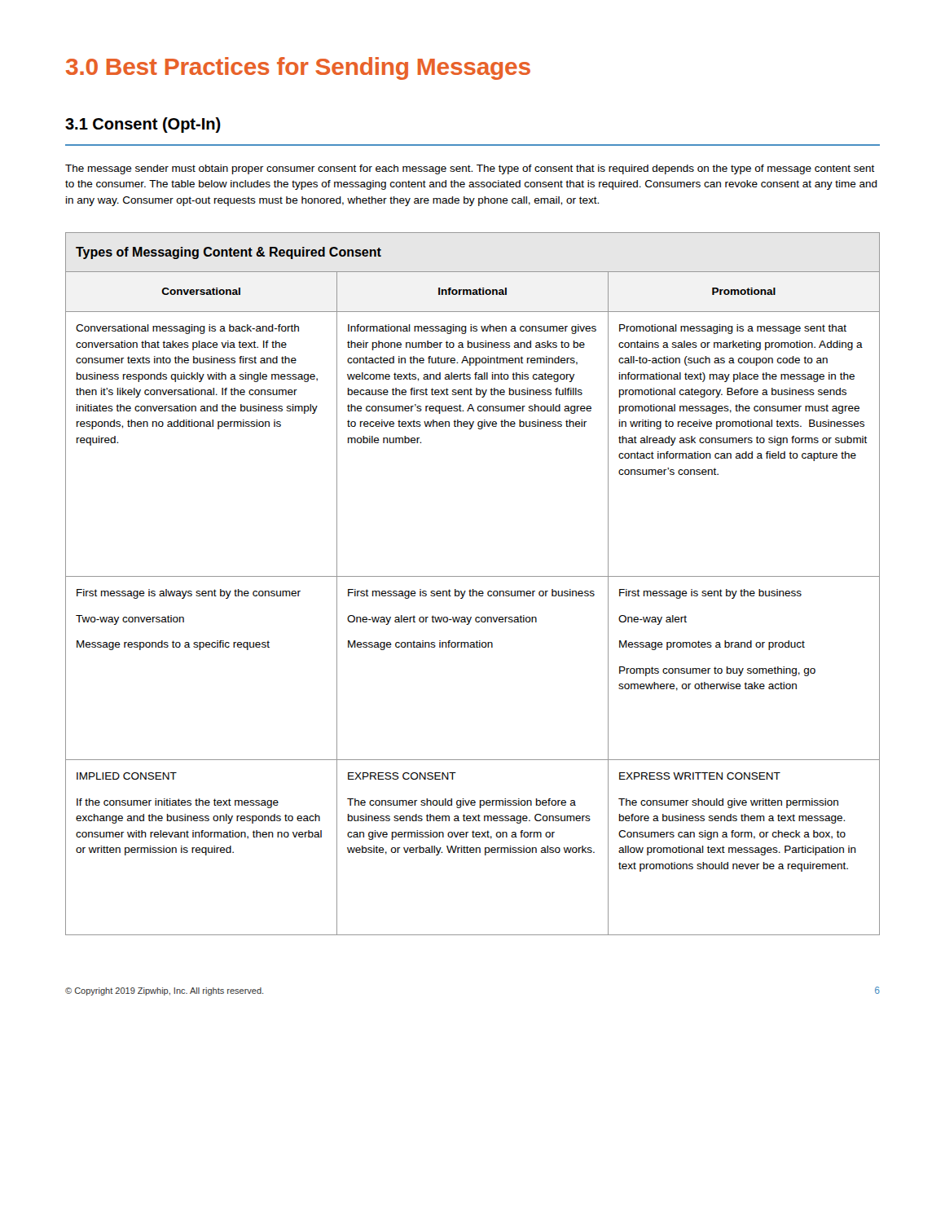3.0 Best Practices for Sending Messages
3.1 Consent (Opt-In)
The message sender must obtain proper consumer consent for each message sent. The type of consent that is required depends on the type of message content sent to the consumer. The table below includes the types of messaging content and the associated consent that is required. Consumers can revoke consent at any time and in any way. Consumer opt-out requests must be honored, whether they are made by phone call, email, or text.
| Types of Messaging Content & Required Consent |
| --- |
| Conversational | Informational | Promotional |
| Conversational messaging is a back-and-forth conversation that takes place via text. If the consumer texts into the business first and the business responds quickly with a single message, then it’s likely conversational. If the consumer initiates the conversation and the business simply responds, then no additional permission is required. | Informational messaging is when a consumer gives their phone number to a business and asks to be contacted in the future. Appointment reminders, welcome texts, and alerts fall into this category because the first text sent by the business fulfills the consumer’s request. A consumer should agree to receive texts when they give the business their mobile number. | Promotional messaging is a message sent that contains a sales or marketing promotion. Adding a call-to-action (such as a coupon code to an informational text) may place the message in the promotional category. Before a business sends promotional messages, the consumer must agree in writing to receive promotional texts. Businesses that already ask consumers to sign forms or submit contact information can add a field to capture the consumer’s consent. |
| First message is always sent by the consumer Two-way conversation Message responds to a specific request | First message is sent by the consumer or business One-way alert or two-way conversation Message contains information | First message is sent by the business One-way alert Message promotes a brand or product Prompts consumer to buy something, go somewhere, or otherwise take action |
| IMPLIED CONSENT If the consumer initiates the text message exchange and the business only responds to each consumer with relevant information, then no verbal or written permission is required. | EXPRESS CONSENT The consumer should give permission before a business sends them a text message. Consumers can give permission over text, on a form or website, or verbally. Written permission also works. | EXPRESS WRITTEN CONSENT The consumer should give written permission before a business sends them a text message. Consumers can sign a form, or check a box, to allow promotional text messages. Participation in text promotions should never be a requirement. |
© Copyright 2019 Zipwhip, Inc. All rights reserved. 6